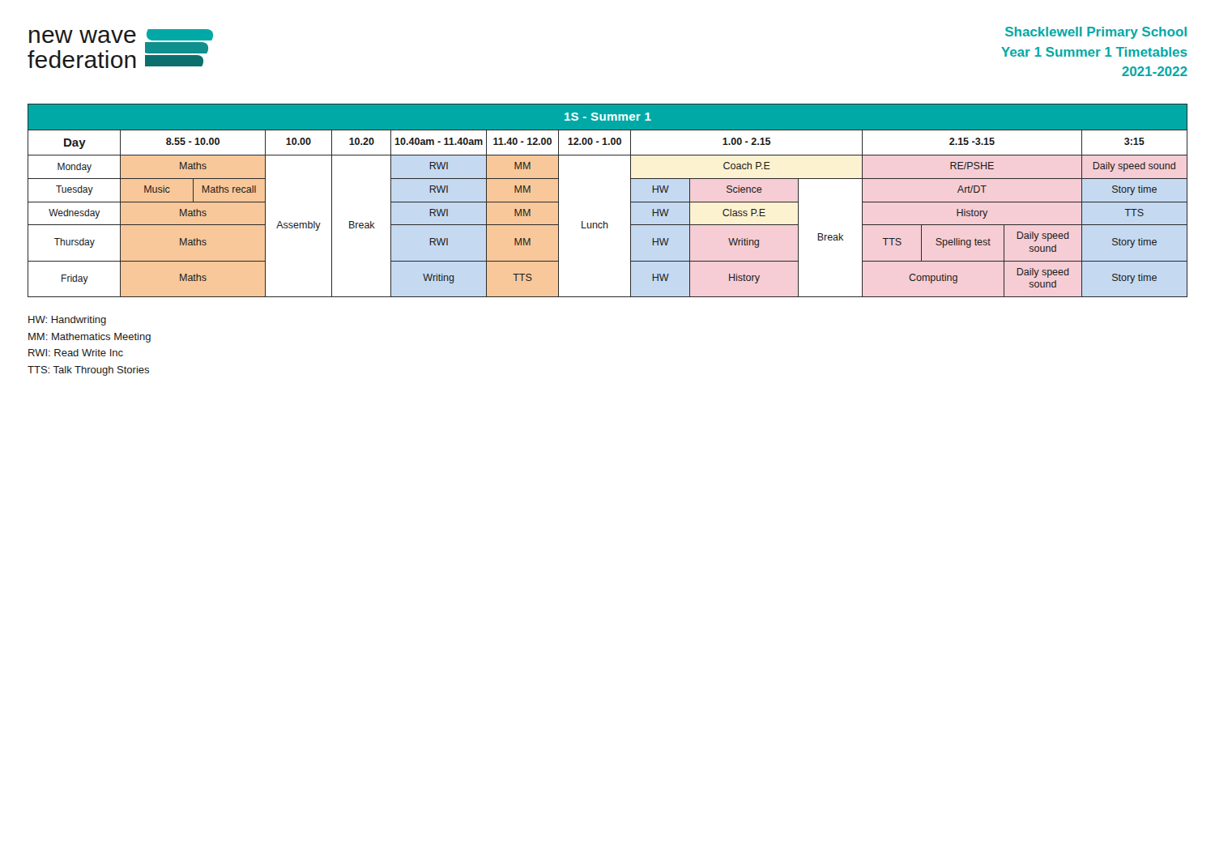new wave federation
Shacklewell Primary School
Year 1 Summer 1 Timetables
2021-2022
| 1S - Summer 1 |
| Day | 8.55 - 10.00 | 10.00 | 10.20 | 10.40am - 11.40am | 11.40 - 12.00 | 12.00 - 1.00 | 1.00 - 2.15 | 2.15 -3.15 | 3:15 |
| Monday | Maths | Assembly | Break | RWI | MM | Lunch | Coach P.E | RE/PSHE | Daily speed sound |
| Tuesday | Music | Maths recall | RWI | MM | HW | Science | Break | Art/DT | Story time |
| Wednesday | Maths | RWI | MM | HW | Class P.E | History | TTS |
| Thursday | Maths | RWI | MM | HW | Writing | TTS | Spelling test | Daily speed sound | Story time |
| Friday | Maths | Writing | TTS | HW | History | Computing | Daily speed sound | Story time |
HW: Handwriting
MM: Mathematics Meeting
RWI: Read Write Inc
TTS: Talk Through Stories